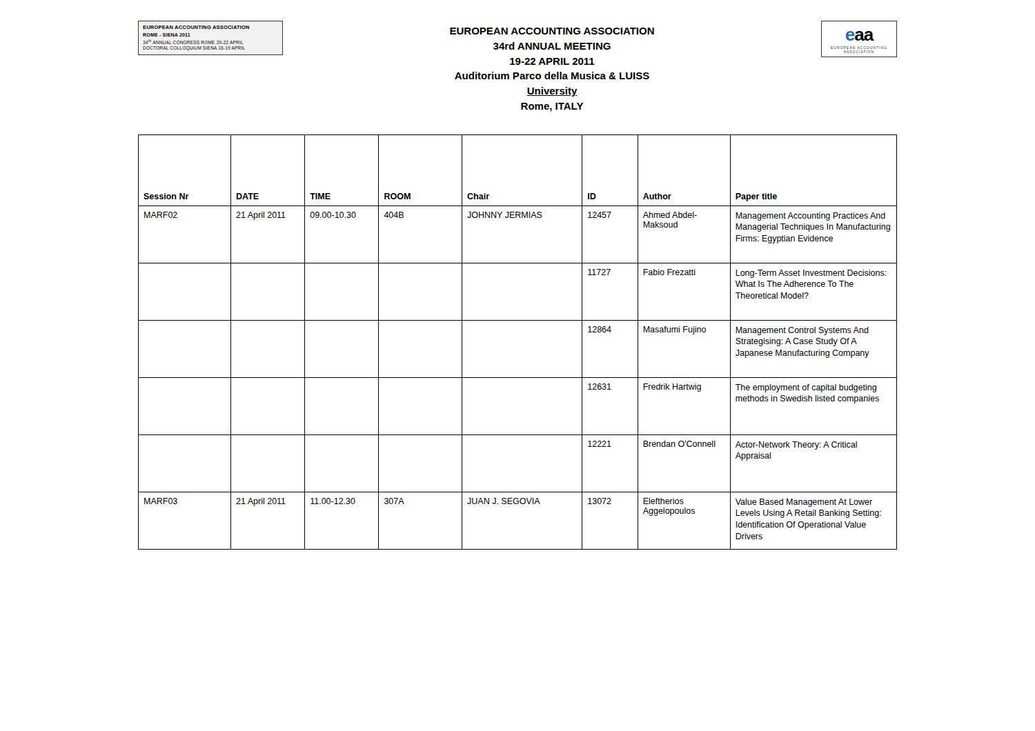EUROPEAN ACCOUNTING ASSOCIATION ROME - SIENA 2011 34th ANNUAL CONGRESS ROME 20-22 APRIL
DOCTORAL COLLOQUIUM SIENA 16-19 APRIL
EUROPEAN ACCOUNTING ASSOCIATION 34rd ANNUAL MEETING 19-22 APRIL 2011 Auditorium Parco della Musica & LUISS University Rome, ITALY
eaa
EUROPEAN ACCOUNTING ASSOCIATION
| Session Nr | DATE | TIME | ROOM | Chair | ID | Author | Paper title |
| --- | --- | --- | --- | --- | --- | --- | --- |
| MARF02 | 21 April 2011 | 09.00-10.30 | 404B | JOHNNY JERMIAS | 12457 | Ahmed Abdel-Maksoud | Management Accounting Practices And Managerial Techniques In Manufacturing Firms: Egyptian Evidence |
| | | | | | 11727 | Fabio Frezatti | Long-Term Asset Investment Decisions: What Is The Adherence To The Theoretical Model? |
| | | | | | 12864 | Masafumi Fujino | Management Control Systems And Strategising: A Case Study Of A Japanese Manufacturing Company |
| | | | | | 12631 | Fredrik Hartwig | The employment of capital budgeting methods in Swedish listed companies |
| | | | | | 12221 | Brendan O'Connell | Actor-Network Theory: A Critical Appraisal |
| MARF03 | 21 April 2011 | 11.00-12.30 | 307A | JUAN J. SEGOVIA | 13072 | Eleftherios Aggelopoulos | Value Based Management At Lower Levels Using A Retail Banking Setting: Identification Of Operational Value Drivers |